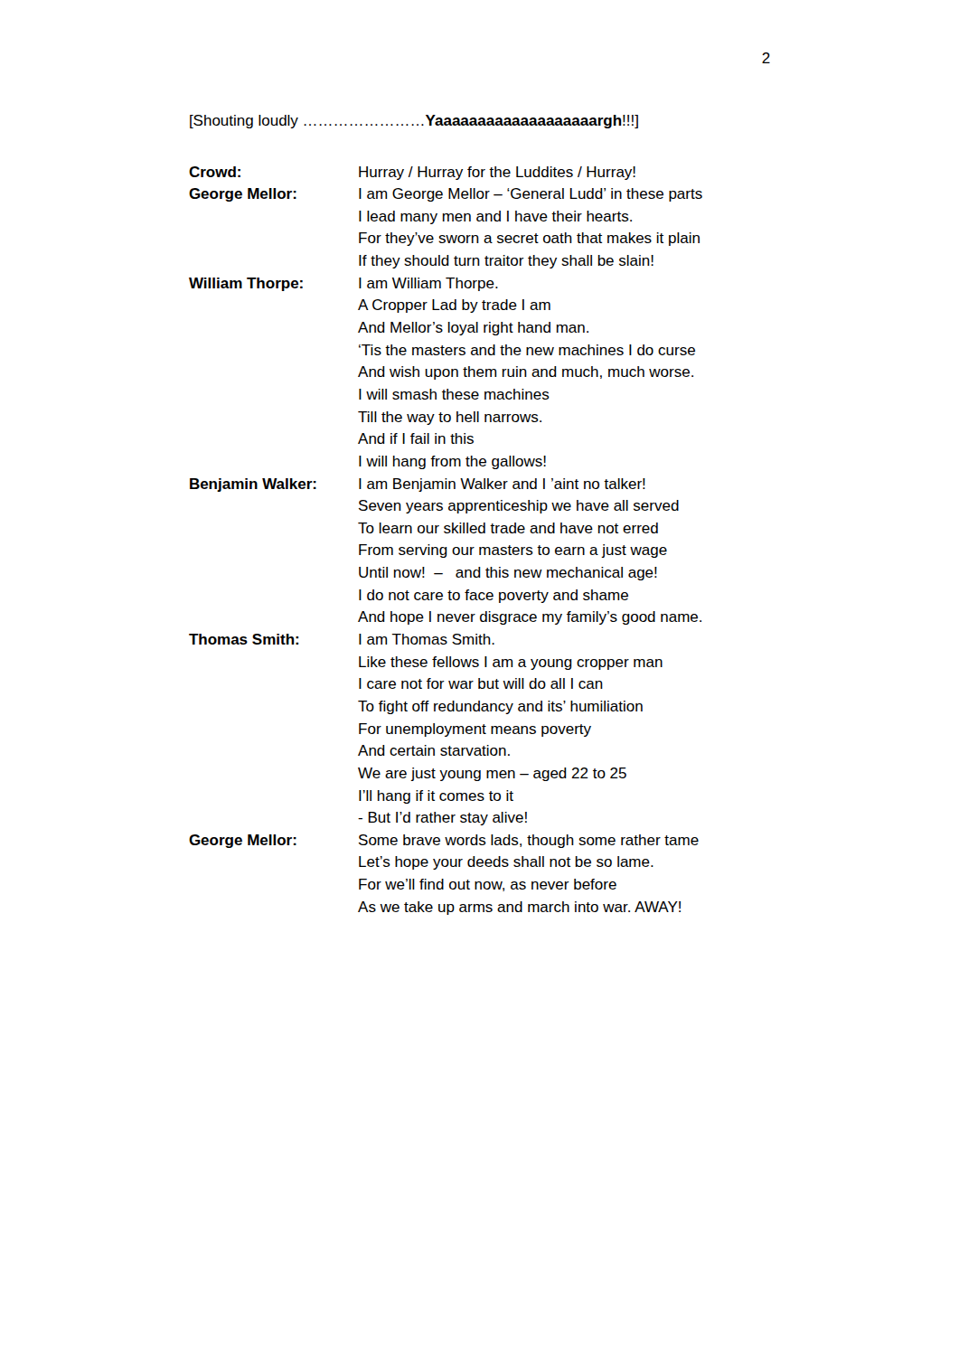2
[Shouting loudly ……………………Yaaaaaaaaaaaaaaaaaaargh!!!]
| Crowd: | Hurray / Hurray for the Luddites / Hurray! |
| George Mellor : | I am George Mellor – ‘General Ludd’ in these parts I lead many men and I have their hearts. For they’ve sworn a secret oath that makes it plain If they should turn traitor they shall be slain! |
| William Thorpe: | I am William Thorpe. A Cropper Lad by trade I am And Mellor’s loyal right hand man. ‘Tis the masters and the new machines I do curse And wish upon them ruin and much, much worse. I will smash these machines Till the way to hell narrows. And if I fail in this I will hang from the gallows! |
| Benjamin Walker: | I am Benjamin Walker and I ’aint no talker! Seven years apprenticeship we have all served To learn our skilled trade and have not erred From serving our masters to earn a just wage Until now! – and this new mechanical age! I do not care to face poverty and shame And hope I never disgrace my family’s good name. |
| Thomas Smith: | I am Thomas Smith. Like these fellows I am a young cropper man I care not for war but will do all I can To fight off redundancy and its’ humiliation For unemployment means poverty And certain starvation. We are just young men – aged 22 to 25 I’ll hang if it comes to it - But I’d rather stay alive! |
| George Mellor: | Some brave words lads, though some rather tame Let’s hope your deeds shall not be so lame. For we’ll find out now, as never before As we take up arms and march into war. AWAY! |